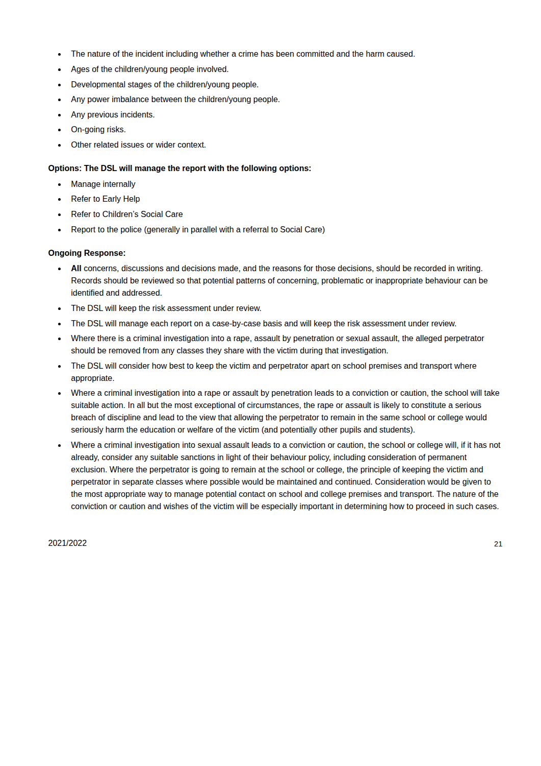The nature of the incident including whether a crime has been committed and the harm caused.
Ages of the children/young people involved.
Developmental stages of the children/young people.
Any power imbalance between the children/young people.
Any previous incidents.
On-going risks.
Other related issues or wider context.
Options: The DSL will manage the report with the following options:
Manage internally
Refer to Early Help
Refer to Children’s Social Care
Report to the police (generally in parallel with a referral to Social Care)
Ongoing Response:
All concerns, discussions and decisions made, and the reasons for those decisions, should be recorded in writing. Records should be reviewed so that potential patterns of concerning, problematic or inappropriate behaviour can be identified and addressed.
The DSL will keep the risk assessment under review.
The DSL will manage each report on a case-by-case basis and will keep the risk assessment under review.
Where there is a criminal investigation into a rape, assault by penetration or sexual assault, the alleged perpetrator should be removed from any classes they share with the victim during that investigation.
The DSL will consider how best to keep the victim and perpetrator apart on school premises and transport where appropriate.
Where a criminal investigation into a rape or assault by penetration leads to a conviction or caution, the school will take suitable action. In all but the most exceptional of circumstances, the rape or assault is likely to constitute a serious breach of discipline and lead to the view that allowing the perpetrator to remain in the same school or college would seriously harm the education or welfare of the victim (and potentially other pupils and students).
Where a criminal investigation into sexual assault leads to a conviction or caution, the school or college will, if it has not already, consider any suitable sanctions in light of their behaviour policy, including consideration of permanent exclusion. Where the perpetrator is going to remain at the school or college, the principle of keeping the victim and perpetrator in separate classes where possible would be maintained and continued. Consideration would be given to the most appropriate way to manage potential contact on school and college premises and transport. The nature of the conviction or caution and wishes of the victim will be especially important in determining how to proceed in such cases.
2021/2022 21